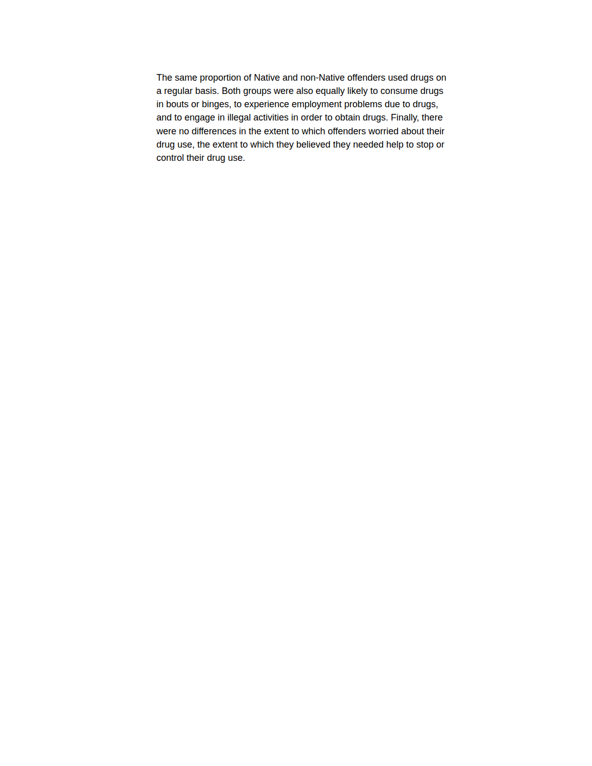The same proportion of Native and non-Native offenders used drugs on a regular basis. Both groups were also equally likely to consume drugs in bouts or binges, to experience employment problems due to drugs, and to engage in illegal activities in order to obtain drugs. Finally, there were no differences in the extent to which offenders worried about their drug use, the extent to which they believed they needed help to stop or control their drug use.